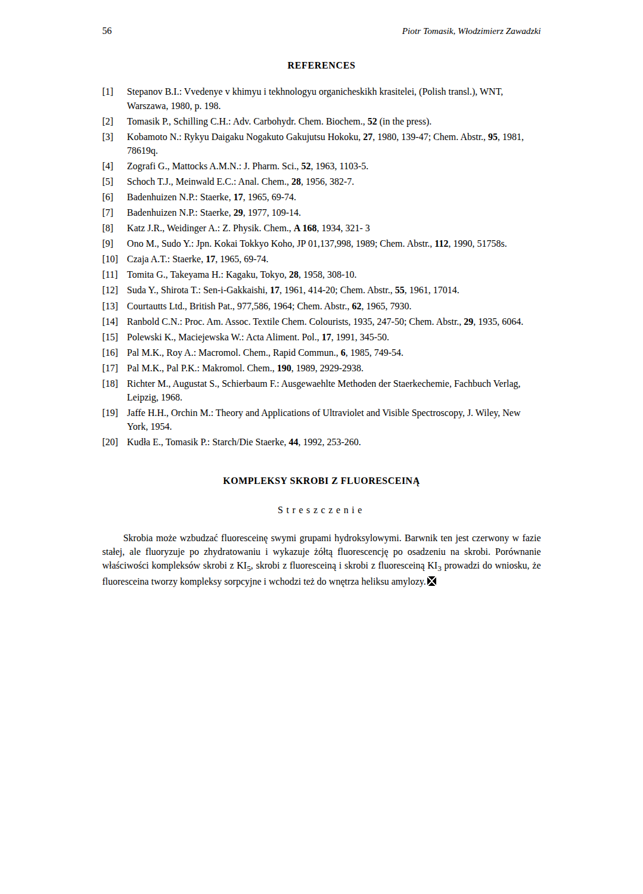56 Piotr Tomasik, Włodzimierz Zawadzki
REFERENCES
[1] Stepanov B.I.: Vvedenye v khimyu i tekhnologyu organicheskikh krasitelei, (Polish transl.), WNT, Warszawa, 1980, p. 198.
[2] Tomasik P., Schilling C.H.: Adv. Carbohydr. Chem. Biochem., 52 (in the press).
[3] Kobamoto N.: Rykyu Daigaku Nogakuto Gakujutsu Hokoku, 27, 1980, 139-47; Chem. Abstr., 95, 1981, 78619q.
[4] Zografi G., Mattocks A.M.N.: J. Pharm. Sci., 52, 1963, 1103-5.
[5] Schoch T.J., Meinwald E.C.: Anal. Chem., 28, 1956, 382-7.
[6] Badenhuizen N.P.: Staerke, 17, 1965, 69-74.
[7] Badenhuizen N.P.: Staerke, 29, 1977, 109-14.
[8] Katz J.R., Weidinger A.: Z. Physik. Chem., A 168, 1934, 321- 3
[9] Ono M., Sudo Y.: Jpn. Kokai Tokkyo Koho, JP 01,137,998, 1989; Chem. Abstr., 112, 1990, 51758s.
[10] Czaja A.T.: Staerke, 17, 1965, 69-74.
[11] Tomita G., Takeyama H.: Kagaku, Tokyo, 28, 1958, 308-10.
[12] Suda Y., Shirota T.: Sen-i-Gakkaishi, 17, 1961, 414-20; Chem. Abstr., 55, 1961, 17014.
[13] Courtautts Ltd., British Pat., 977,586, 1964; Chem. Abstr., 62, 1965, 7930.
[14] Ranbold C.N.: Proc. Am. Assoc. Textile Chem. Colourists, 1935, 247-50; Chem. Abstr., 29, 1935, 6064.
[15] Polewski K., Maciejewska W.: Acta Aliment. Pol., 17, 1991, 345-50.
[16] Pal M.K., Roy A.: Macromol. Chem., Rapid Commun., 6, 1985, 749-54.
[17] Pal M.K., Pal P.K.: Makromol. Chem., 190, 1989, 2929-2938.
[18] Richter M., Augustat S., Schierbaum F.: Ausgewaehlte Methoden der Staerkechemie, Fachbuch Verlag, Leipzig, 1968.
[19] Jaffe H.H., Orchin M.: Theory and Applications of Ultraviolet and Visible Spectroscopy, J. Wiley, New York, 1954.
[20] Kudła E., Tomasik P.: Starch/Die Staerke, 44, 1992, 253-260.
KOMPLEKSY SKROBI Z FLUORESCEINĄ
Streszczenie
Skrobia może wzbudzać fluoresceinę swymi grupami hydroksylowymi. Barwnik ten jest czerwony w fazie stałej, ale fluoryzuje po zhydratowaniu i wykazuje żółtą fluorescencję po osadzeniu na skrobi. Porównanie właściwości kompleksów skrobi z KI5, skrobi z fluoresceiną i skrobi z fluoresceiną KI3 prowadzi do wniosku, że fluoresceina tworzy kompleksy sorpcyjne i wchodzi też do wnętrza heliksu amylozy.